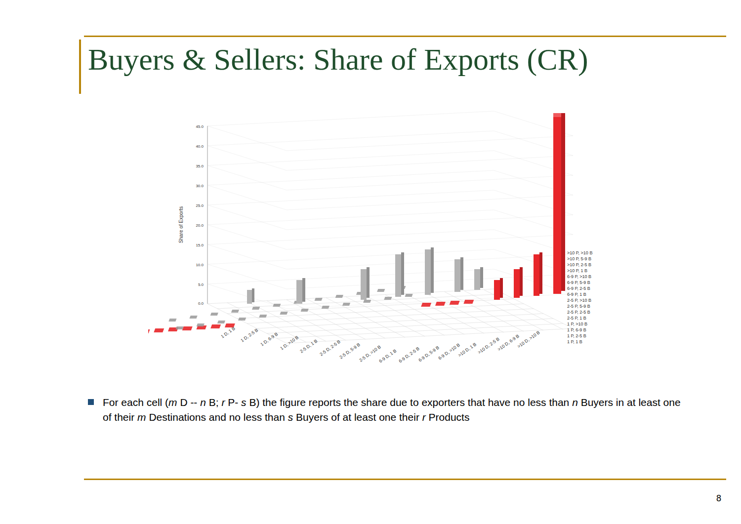Buyers & Sellers: Share of Exports (CR)
45.0 40.0 35.0 30.0 25.0 20.0 15.0 10.0 5.0 0.0 Share of Exports >10 P, >10 B >10 P, 5-9 B >10 P, 2-5 B >10 P, 1 B 6-9 P, >10 B 6-9 P, 5-9 B 6-9 P, 2-5 B 6-9 P, 1 B 2-5 P, >10 B 2-5 P, 5-9 B 2-5 P, 2-5 B 2-5 P, 1 B 1 P, >10 B 1 P, 6-9 B 1 P, 2-5 B 1 P, 1 B 1 D, 1 B 1 D, 2-5 B 1 D, 6-9 B 1 D, >10 B 2-5 D, 1 B 2-5 D, 2-5 B 2-5 D, 5-9 B 2-5 D, >10 B 6-9 D, 1 B 6-9 D, 2-5 B 6-9 D, 5-9 B 6-9 D, >10 B >10 D, 1 B >10 D, 2-5 B >10 D, 6-9 B >10 D, >10 B
For each cell (m D -- n B; r P- s B) the figure reports the share due to exporters that have no less than n Buyers in at least one of their m Destinations and no less than s Buyers of at least one their r Products
8